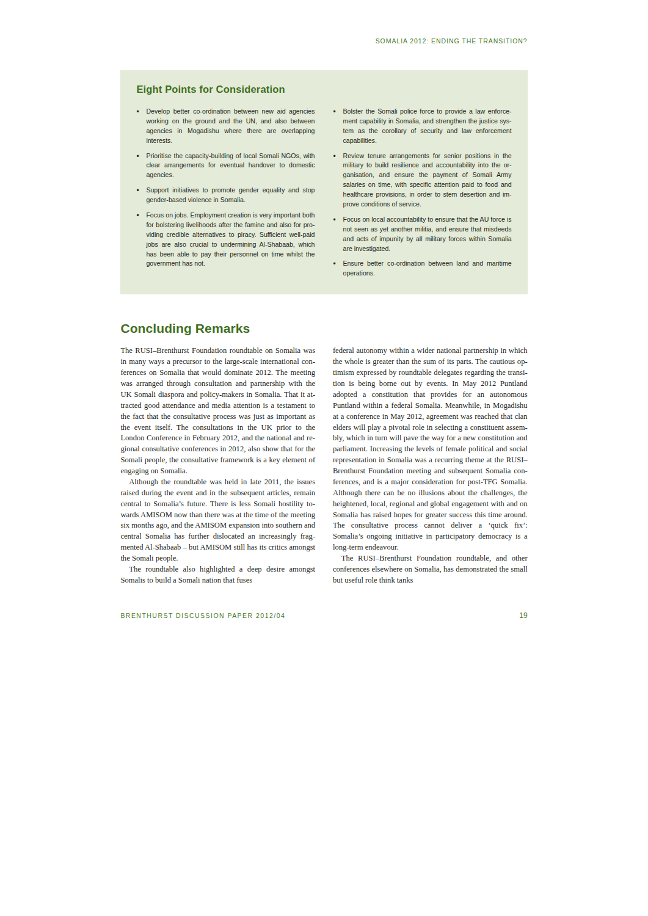Somalia 2012: Ending the Transition?
Eight Points for Consideration
Develop better co-ordination between new aid agencies working on the ground and the UN, and also between agencies in Mogadishu where there are overlapping interests.
Prioritise the capacity-building of local Somali NGOs, with clear arrangements for eventual handover to domestic agencies.
Support initiatives to promote gender equality and stop gender-based violence in Somalia.
Focus on jobs. Employment creation is very important both for bolstering livelihoods after the famine and also for providing credible alternatives to piracy. Sufficient well-paid jobs are also crucial to undermining Al-Shabaab, which has been able to pay their personnel on time whilst the government has not.
Bolster the Somali police force to provide a law enforcement capability in Somalia, and strengthen the justice system as the corollary of security and law enforcement capabilities.
Review tenure arrangements for senior positions in the military to build resilience and accountability into the organisation, and ensure the payment of Somali Army salaries on time, with specific attention paid to food and healthcare provisions, in order to stem desertion and improve conditions of service.
Focus on local accountability to ensure that the AU force is not seen as yet another militia, and ensure that misdeeds and acts of impunity by all military forces within Somalia are investigated.
Ensure better co-ordination between land and maritime operations.
Concluding Remarks
The RUSI–Brenthurst Foundation roundtable on Somalia was in many ways a precursor to the large-scale international conferences on Somalia that would dominate 2012. The meeting was arranged through consultation and partnership with the UK Somali diaspora and policy-makers in Somalia. That it attracted good attendance and media attention is a testament to the fact that the consultative process was just as important as the event itself. The consultations in the UK prior to the London Conference in February 2012, and the national and regional consultative conferences in 2012, also show that for the Somali people, the consultative framework is a key element of engaging on Somalia.
Although the roundtable was held in late 2011, the issues raised during the event and in the subsequent articles, remain central to Somalia’s future. There is less Somali hostility towards AMISOM now than there was at the time of the meeting six months ago, and the AMISOM expansion into southern and central Somalia has further dislocated an increasingly fragmented Al-Shabaab – but AMISOM still has its critics amongst the Somali people.
The roundtable also highlighted a deep desire amongst Somalis to build a Somali nation that fuses
federal autonomy within a wider national partnership in which the whole is greater than the sum of its parts. The cautious optimism expressed by roundtable delegates regarding the transition is being borne out by events. In May 2012 Puntland adopted a constitution that provides for an autonomous Puntland within a federal Somalia. Meanwhile, in Mogadishu at a conference in May 2012, agreement was reached that clan elders will play a pivotal role in selecting a constituent assembly, which in turn will pave the way for a new constitution and parliament. Increasing the levels of female political and social representation in Somalia was a recurring theme at the RUSI–Brenthurst Foundation meeting and subsequent Somalia conferences, and is a major consideration for post-TFG Somalia. Although there can be no illusions about the challenges, the heightened, local, regional and global engagement with and on Somalia has raised hopes for greater success this time around. The consultative process cannot deliver a ‘quick fix’: Somalia’s ongoing initiative in participatory democracy is a long-term endeavour.
The RUSI–Brenthurst Foundation roundtable, and other conferences elsewhere on Somalia, has demonstrated the small but useful role think tanks
Brenthurst Discussion Paper 2012/04 19